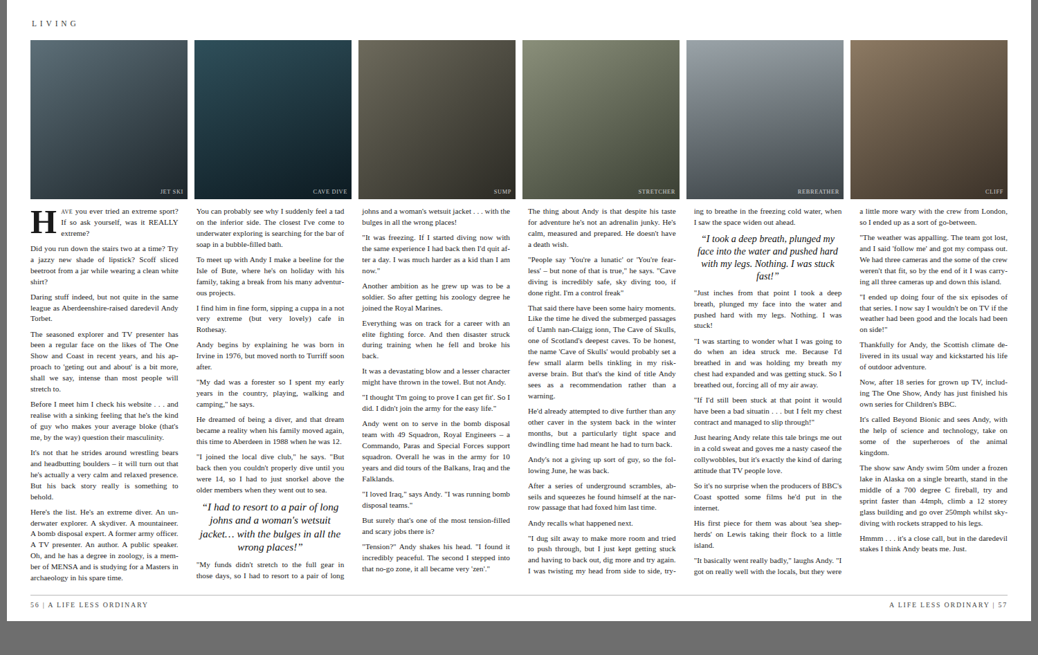Living
Jet ski
Cave dive
Sump
Stretcher
Rebreather
Cliff
Have you ever tried an extreme sport? If so ask yourself, was it REALLY extreme?
Did you run down the stairs two at a time? Try a jazzy new shade of lipstick? Scoff sliced beetroot from a jar while wearing a clean white shirt?
Daring stuff indeed, but not quite in the same league as Aberdeenshire-raised daredevil Andy Torbet.
The seasoned explorer and TV presenter has been a regular face on the likes of The One Show and Coast in recent years, and his approach to 'geting out and about' is a bit more, shall we say, intense than most people will stretch to.
Before I meet him I check his website . . . and realise with a sinking feeling that he's the kind of guy who makes your average bloke (that's me, by the way) question their masculinity.
It's not that he strides around wrestling bears and headbutting boulders – it will turn out that he's actually a very calm and relaxed presence. But his back story really is something to behold.
Here's the list. He's an extreme diver. An underwater explorer. A skydiver. A mountaineer. A bomb disposal expert. A former army officer. A TV presenter. An author. A public speaker. Oh, and he has a degree in zoology, is a member of MENSA and is studying for a Masters in archaeology in his spare time.
You can probably see why I suddenly feel a tad on the inferior side. The closest I've come to underwater exploring is searching for the bar of soap in a bubble-filled bath.
To meet up with Andy I make a beeline for the Isle of Bute, where he's on holiday with his family, taking a break from his many adventurous projects.
I find him in fine form, sipping a cuppa in a not very extreme (but very lovely) cafe in Rothesay.
Andy begins by explaining he was born in Irvine in 1976, but moved north to Turriff soon after.
"My dad was a forester so I spent my early years in the country, playing, walking and camping," he says.
He dreamed of being a diver, and that dream became a reality when his family moved again, this time to Aberdeen in 1988 when he was 12.
"I joined the local dive club," he says. "But back then you couldn't properly dive until you were 14, so I had to just snorkel above the older members when they went out to sea.
“I had to resort to a pair of long johns and a woman's wetsuit jacket… with the bulges in all the wrong places!”
"My funds didn't stretch to the full gear in those days, so I had to resort to a pair of long johns and a woman's wetsuit jacket . . . with the bulges in all the wrong places!
"It was freezing. If I started diving now with the same experience I had back then I'd quit after a day. I was much harder as a kid than I am now."
Another ambition as he grew up was to be a soldier. So after getting his zoology degree he joined the Royal Marines.
Everything was on track for a career with an elite fighting force. And then disaster struck during training when he fell and broke his back.
It was a devastating blow and a lesser character might have thrown in the towel. But not Andy.
"I thought 'I'm going to prove I can get fit'. So I did. I didn't join the army for the easy life."
Andy went on to serve in the bomb disposal team with 49 Squadron, Royal Engineers – a Commando, Paras and Special Forces support squadron. Overall he was in the army for 10 years and did tours of the Balkans, Iraq and the Falklands.
"I loved Iraq," says Andy. "I was running bomb disposal teams."
But surely that's one of the most tension-filled and scary jobs there is?
"Tension?" Andy shakes his head. "I found it incredibly peaceful. The second I stepped into that no-go zone, it all became very 'zen'."
The thing about Andy is that despite his taste for adventure he's not an adrenalin junky. He's calm, measured and prepared. He doesn't have a death wish.
"People say 'You're a lunatic' or 'You're fearless' – but none of that is true," he says. "Cave diving is incredibly safe, sky diving too, if done right. I'm a control freak"
That said there have been some hairy moments. Like the time he dived the submerged passages of Uamh nan-Claigg ionn, The Cave of Skulls, one of Scotland's deepest caves. To be honest, the name 'Cave of Skulls' would probably set a few small alarm bells tinkling in my risk-averse brain. But that's the kind of title Andy sees as a recommendation rather than a warning.
He'd already attempted to dive further than any other caver in the system back in the winter months, but a particularly tight space and dwindling time had meant he had to turn back.
Andy's not a giving up sort of guy, so the following June, he was back.
After a series of underground scrambles, abseils and squeezes he found himself at the narrow passage that had foxed him last time.
Andy recalls what happened next.
"I dug silt away to make more room and tried to push through, but I just kept getting stuck and having to back out, dig more and try again. I was twisting my head from side to side, trying to breathe in the freezing cold water, when I saw the space widen out ahead.
“I took a deep breath, plunged my face into the water and pushed hard with my legs. Nothing. I was stuck fast!”
"Just inches from that point I took a deep breath, plunged my face into the water and pushed hard with my legs. Nothing. I was stuck!
"I was starting to wonder what I was going to do when an idea struck me. Because I'd breathed in and was holding my breath my chest had expanded and was getting stuck. So I breathed out, forcing all of my air away.
"If I'd still been stuck at that point it would have been a bad situatin . . . but I felt my chest contract and managed to slip through!"
Just hearing Andy relate this tale brings me out in a cold sweat and goves me a nasty caseof the collywobbles, but it's exactly the kind of daring attitude that TV people love.
So it's no surprise when the producers of BBC's Coast spotted some films he'd put in the internet.
His first piece for them was about 'sea shepherds' on Lewis taking their flock to a little island.
"It basically went really badly," laughs Andy. "I got on really well with the locals, but they were a little more wary with the crew from London, so I ended up as a sort of go-between.
"The weather was appalling. The team got lost, and I said 'follow me' and got my compass out. We had three cameras and the some of the crew weren't that fit, so by the end of it I was carrying all three cameras up and down this island.
"I ended up doing four of the six episodes of that series. I now say I wouldn't be on TV if the weather had been good and the locals had been on side!"
Thankfully for Andy, the Scottish climate delivered in its usual way and kickstarted his life of outdoor adventure.
Now, after 18 series for grown up TV, including The One Show, Andy has just finished his own series for Children's BBC.
It's called Beyond Bionic and sees Andy, with the help of science and technology, take on some of the superheroes of the animal kingdom.
The show saw Andy swim 50m under a frozen lake in Alaska on a single brearth, stand in the middle of a 700 degree C fireball, try and sprint faster than 44mph, climb a 12 storey glass building and go over 250mph whilst skydiving with rockets strapped to his legs.
Hmmm . . . it's a close call, but in the daredevil stakes I think Andy beats me. Just.
56 | A Life Less Ordinary A Life Less Ordinary | 57